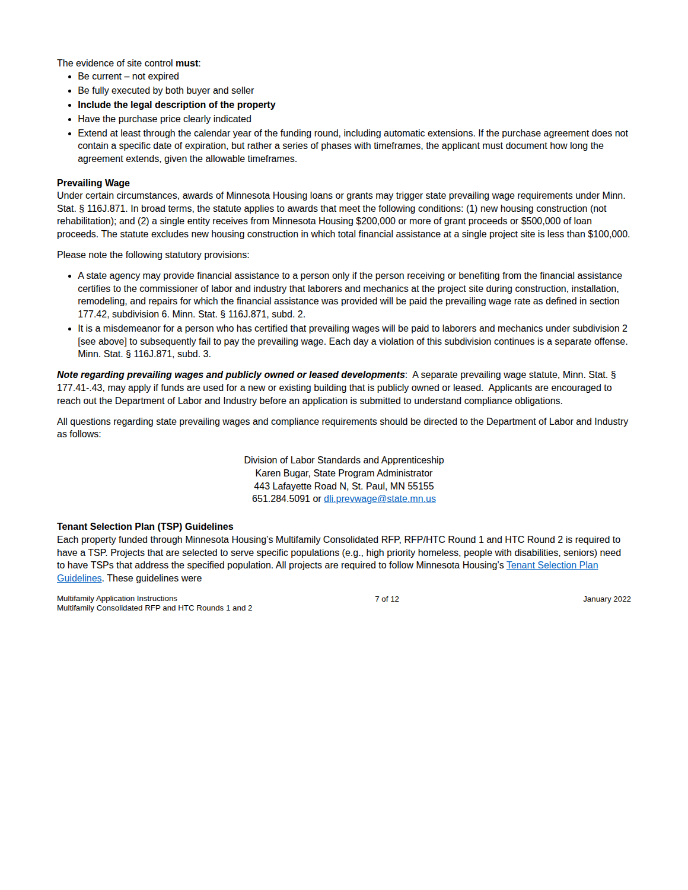The evidence of site control must:
Be current – not expired
Be fully executed by both buyer and seller
Include the legal description of the property
Have the purchase price clearly indicated
Extend at least through the calendar year of the funding round, including automatic extensions. If the purchase agreement does not contain a specific date of expiration, but rather a series of phases with timeframes, the applicant must document how long the agreement extends, given the allowable timeframes.
Prevailing Wage
Under certain circumstances, awards of Minnesota Housing loans or grants may trigger state prevailing wage requirements under Minn. Stat. § 116J.871. In broad terms, the statute applies to awards that meet the following conditions: (1) new housing construction (not rehabilitation); and (2) a single entity receives from Minnesota Housing $200,000 or more of grant proceeds or $500,000 of loan proceeds. The statute excludes new housing construction in which total financial assistance at a single project site is less than $100,000.
Please note the following statutory provisions:
A state agency may provide financial assistance to a person only if the person receiving or benefiting from the financial assistance certifies to the commissioner of labor and industry that laborers and mechanics at the project site during construction, installation, remodeling, and repairs for which the financial assistance was provided will be paid the prevailing wage rate as defined in section 177.42, subdivision 6. Minn. Stat. § 116J.871, subd. 2.
It is a misdemeanor for a person who has certified that prevailing wages will be paid to laborers and mechanics under subdivision 2 [see above] to subsequently fail to pay the prevailing wage. Each day a violation of this subdivision continues is a separate offense. Minn. Stat. § 116J.871, subd. 3.
Note regarding prevailing wages and publicly owned or leased developments: A separate prevailing wage statute, Minn. Stat. § 177.41-.43, may apply if funds are used for a new or existing building that is publicly owned or leased. Applicants are encouraged to reach out the Department of Labor and Industry before an application is submitted to understand compliance obligations.
All questions regarding state prevailing wages and compliance requirements should be directed to the Department of Labor and Industry as follows:
Division of Labor Standards and Apprenticeship
Karen Bugar, State Program Administrator
443 Lafayette Road N, St. Paul, MN 55155
651.284.5091 or dli.prevwage@state.mn.us
Tenant Selection Plan (TSP) Guidelines
Each property funded through Minnesota Housing’s Multifamily Consolidated RFP, RFP/HTC Round 1 and HTC Round 2 is required to have a TSP. Projects that are selected to serve specific populations (e.g., high priority homeless, people with disabilities, seniors) need to have TSPs that address the specified population. All projects are required to follow Minnesota Housing’s Tenant Selection Plan Guidelines. These guidelines were
Multifamily Application Instructions
Multifamily Consolidated RFP and HTC Rounds 1 and 2
7 of 12
January 2022